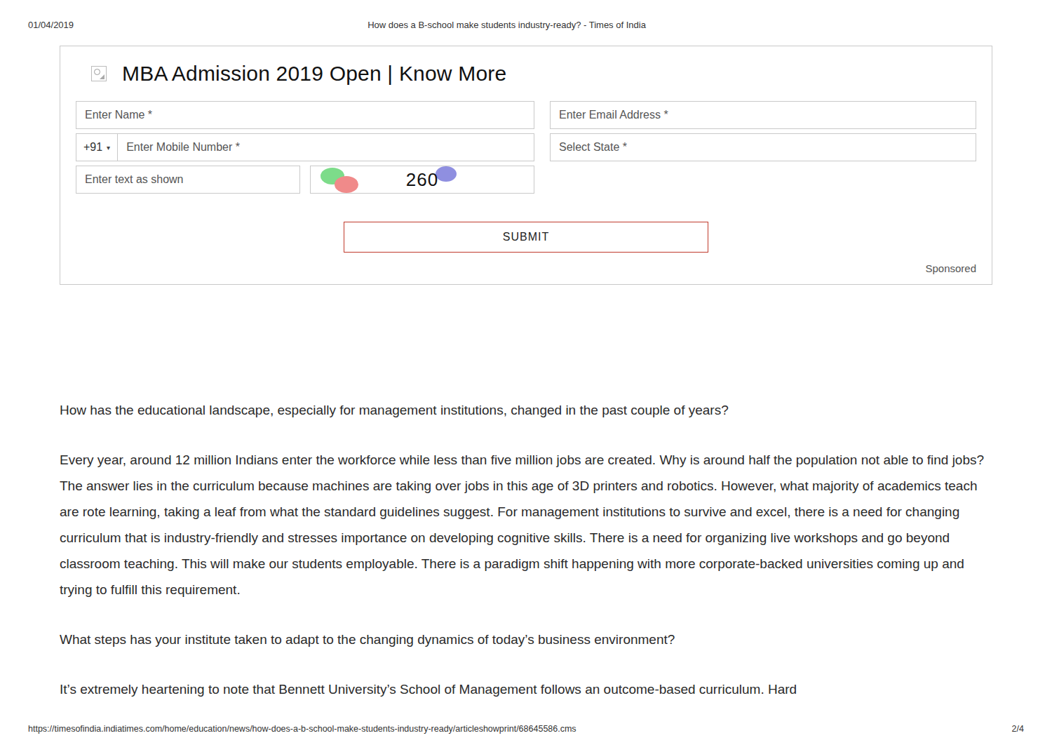01/04/2019
How does a B-school make students industry-ready? - Times of India
MBA Admission 2019 Open | Know More
Enter Name *
+91▾
Enter Mobile Number *
Enter text as shown
260
Enter Email Address *
Select State *
SUBMIT
Sponsored
How has the educational landscape, especially for management institutions, changed in the past couple of years?
Every year, around 12 million Indians enter the workforce while less than five million jobs are created. Why is around half the population not able to find jobs? The answer lies in the curriculum because machines are taking over jobs in this age of 3D printers and robotics. However, what majority of academics teach are rote learning, taking a leaf from what the standard guidelines suggest. For management institutions to survive and excel, there is a need for changing curriculum that is industry-friendly and stresses importance on developing cognitive skills. There is a need for organizing live workshops and go beyond classroom teaching. This will make our students employable. There is a paradigm shift happening with more corporate-backed universities coming up and trying to fulfill this requirement.
What steps has your institute taken to adapt to the changing dynamics of today’s business environment?
It’s extremely heartening to note that Bennett University’s School of Management follows an outcome-based curriculum. Hard
https://timesofindia.indiatimes.com/home/education/news/how-does-a-b-school-make-students-industry-ready/articleshowprint/68645586.cms
2/4